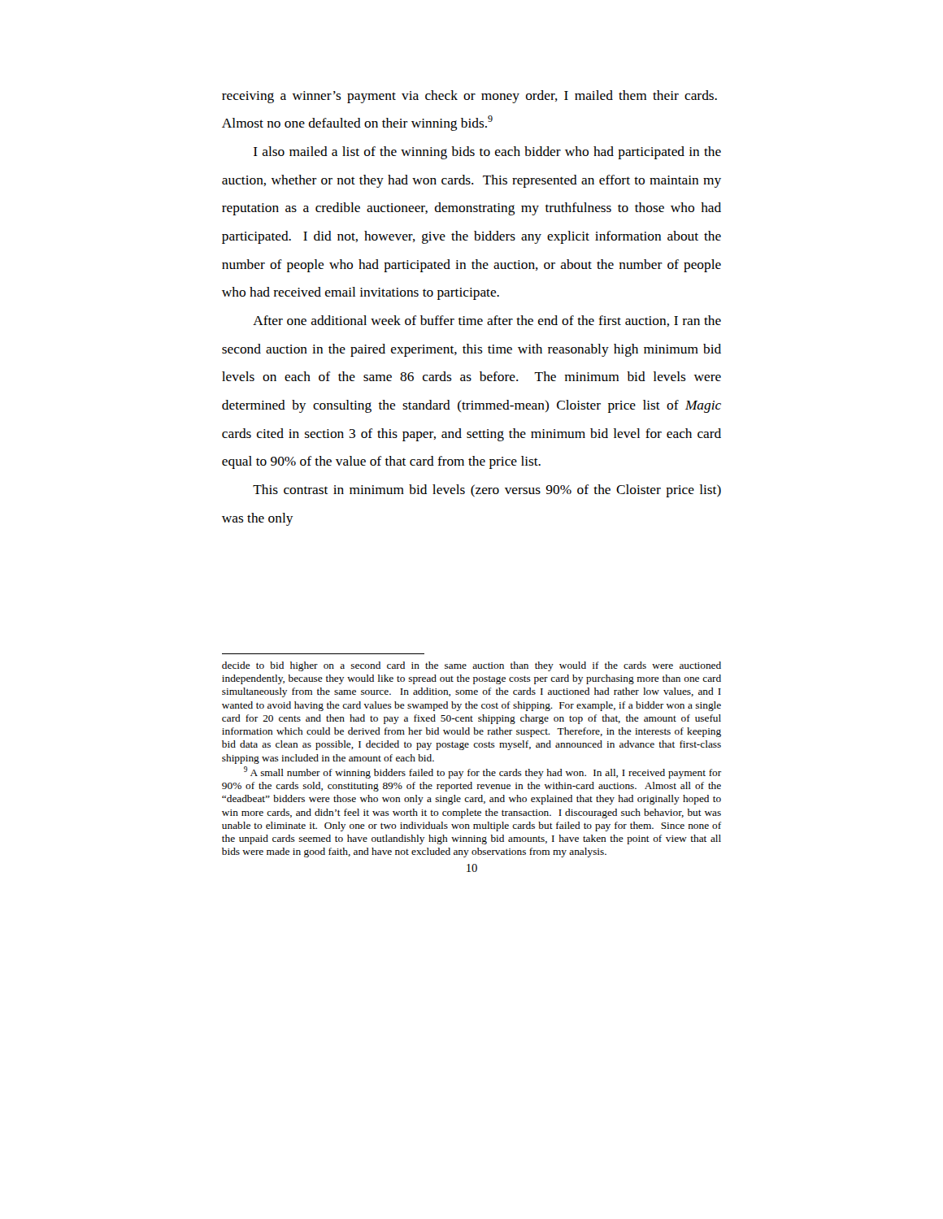receiving a winner’s payment via check or money order, I mailed them their cards. Almost no one defaulted on their winning bids.9
I also mailed a list of the winning bids to each bidder who had participated in the auction, whether or not they had won cards. This represented an effort to maintain my reputation as a credible auctioneer, demonstrating my truthfulness to those who had participated. I did not, however, give the bidders any explicit information about the number of people who had participated in the auction, or about the number of people who had received email invitations to participate.
After one additional week of buffer time after the end of the first auction, I ran the second auction in the paired experiment, this time with reasonably high minimum bid levels on each of the same 86 cards as before. The minimum bid levels were determined by consulting the standard (trimmed-mean) Cloister price list of Magic cards cited in section 3 of this paper, and setting the minimum bid level for each card equal to 90% of the value of that card from the price list.
This contrast in minimum bid levels (zero versus 90% of the Cloister price list) was the only
decide to bid higher on a second card in the same auction than they would if the cards were auctioned independently, because they would like to spread out the postage costs per card by purchasing more than one card simultaneously from the same source. In addition, some of the cards I auctioned had rather low values, and I wanted to avoid having the card values be swamped by the cost of shipping. For example, if a bidder won a single card for 20 cents and then had to pay a fixed 50-cent shipping charge on top of that, the amount of useful information which could be derived from her bid would be rather suspect. Therefore, in the interests of keeping bid data as clean as possible, I decided to pay postage costs myself, and announced in advance that first-class shipping was included in the amount of each bid.
9 A small number of winning bidders failed to pay for the cards they had won. In all, I received payment for 90% of the cards sold, constituting 89% of the reported revenue in the within-card auctions. Almost all of the “deadbeat” bidders were those who won only a single card, and who explained that they had originally hoped to win more cards, and didn’t feel it was worth it to complete the transaction. I discouraged such behavior, but was unable to eliminate it. Only one or two individuals won multiple cards but failed to pay for them. Since none of the unpaid cards seemed to have outlandishly high winning bid amounts, I have taken the point of view that all bids were made in good faith, and have not excluded any observations from my analysis.
10